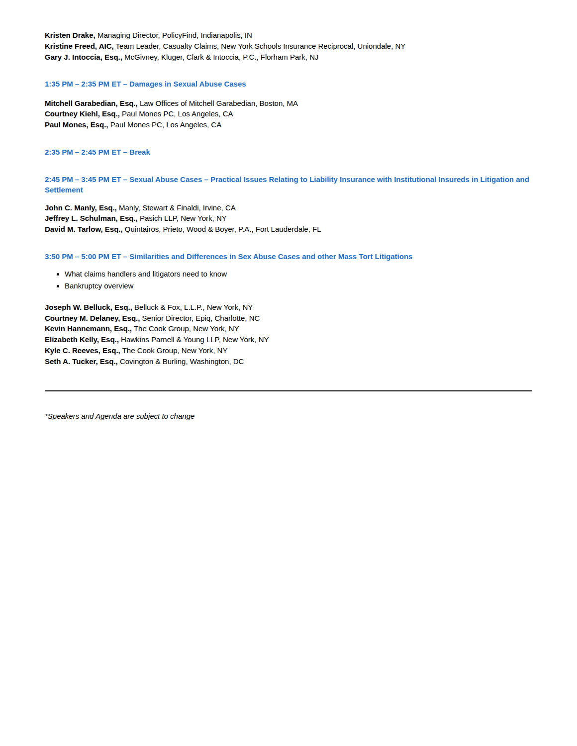Kristen Drake, Managing Director, PolicyFind, Indianapolis, IN
Kristine Freed, AIC, Team Leader, Casualty Claims, New York Schools Insurance Reciprocal, Uniondale, NY
Gary J. Intoccia, Esq., McGivney, Kluger, Clark & Intoccia, P.C., Florham Park, NJ
1:35 PM – 2:35 PM ET – Damages in Sexual Abuse Cases
Mitchell Garabedian, Esq., Law Offices of Mitchell Garabedian, Boston, MA
Courtney Kiehl, Esq., Paul Mones PC, Los Angeles, CA
Paul Mones, Esq., Paul Mones PC, Los Angeles, CA
2:35 PM – 2:45 PM ET – Break
2:45 PM – 3:45 PM ET – Sexual Abuse Cases – Practical Issues Relating to Liability Insurance with Institutional Insureds in Litigation and Settlement
John C. Manly, Esq., Manly, Stewart & Finaldi, Irvine, CA
Jeffrey L. Schulman, Esq., Pasich LLP, New York, NY
David M. Tarlow, Esq., Quintairos, Prieto, Wood & Boyer, P.A., Fort Lauderdale, FL
3:50 PM – 5:00 PM ET – Similarities and Differences in Sex Abuse Cases and other Mass Tort Litigations
What claims handlers and litigators need to know
Bankruptcy overview
Joseph W. Belluck, Esq., Belluck & Fox, L.L.P., New York, NY
Courtney M. Delaney, Esq., Senior Director, Epiq, Charlotte, NC
Kevin Hannemann, Esq., The Cook Group, New York, NY
Elizabeth Kelly, Esq., Hawkins Parnell & Young LLP, New York, NY
Kyle C. Reeves, Esq., The Cook Group, New York, NY
Seth A. Tucker, Esq., Covington & Burling, Washington, DC
*Speakers and Agenda are subject to change